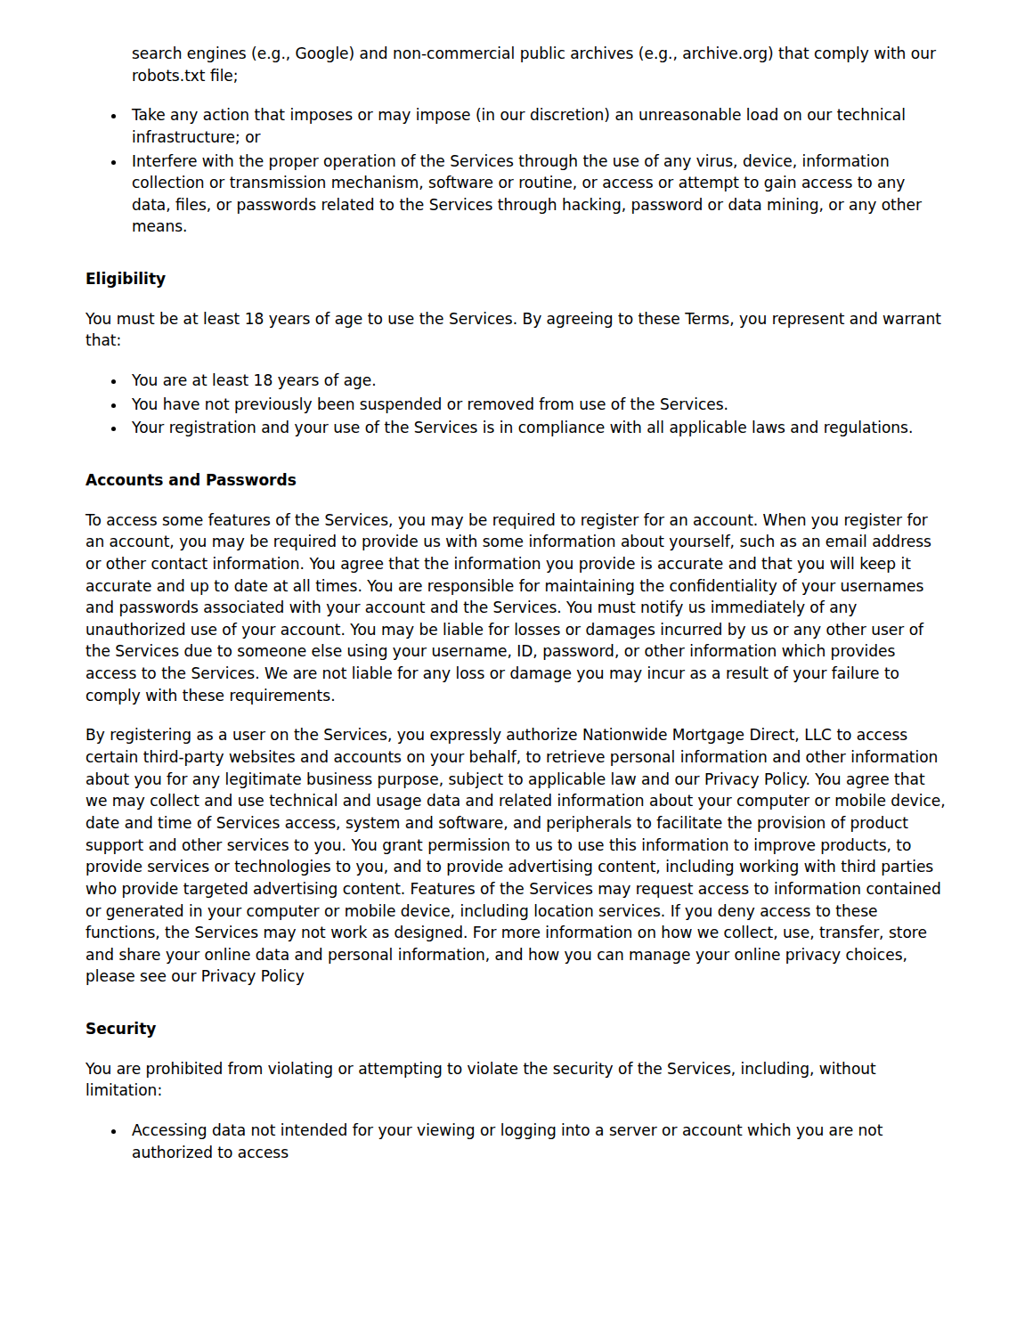search engines (e.g., Google) and non-commercial public archives (e.g., archive.org) that comply with our robots.txt file;
Take any action that imposes or may impose (in our discretion) an unreasonable load on our technical infrastructure; or
Interfere with the proper operation of the Services through the use of any virus, device, information collection or transmission mechanism, software or routine, or access or attempt to gain access to any data, files, or passwords related to the Services through hacking, password or data mining, or any other means.
Eligibility
You must be at least 18 years of age to use the Services. By agreeing to these Terms, you represent and warrant that:
You are at least 18 years of age.
You have not previously been suspended or removed from use of the Services.
Your registration and your use of the Services is in compliance with all applicable laws and regulations.
Accounts and Passwords
To access some features of the Services, you may be required to register for an account. When you register for an account, you may be required to provide us with some information about yourself, such as an email address or other contact information. You agree that the information you provide is accurate and that you will keep it accurate and up to date at all times. You are responsible for maintaining the confidentiality of your usernames and passwords associated with your account and the Services. You must notify us immediately of any unauthorized use of your account. You may be liable for losses or damages incurred by us or any other user of the Services due to someone else using your username, ID, password, or other information which provides access to the Services. We are not liable for any loss or damage you may incur as a result of your failure to comply with these requirements.
By registering as a user on the Services, you expressly authorize Nationwide Mortgage Direct, LLC to access certain third-party websites and accounts on your behalf, to retrieve personal information and other information about you for any legitimate business purpose, subject to applicable law and our Privacy Policy. You agree that we may collect and use technical and usage data and related information about your computer or mobile device, date and time of Services access, system and software, and peripherals to facilitate the provision of product support and other services to you. You grant permission to us to use this information to improve products, to provide services or technologies to you, and to provide advertising content, including working with third parties who provide targeted advertising content. Features of the Services may request access to information contained or generated in your computer or mobile device, including location services. If you deny access to these functions, the Services may not work as designed. For more information on how we collect, use, transfer, store and share your online data and personal information, and how you can manage your online privacy choices, please see our Privacy Policy
Security
You are prohibited from violating or attempting to violate the security of the Services, including, without limitation:
Accessing data not intended for your viewing or logging into a server or account which you are not authorized to access